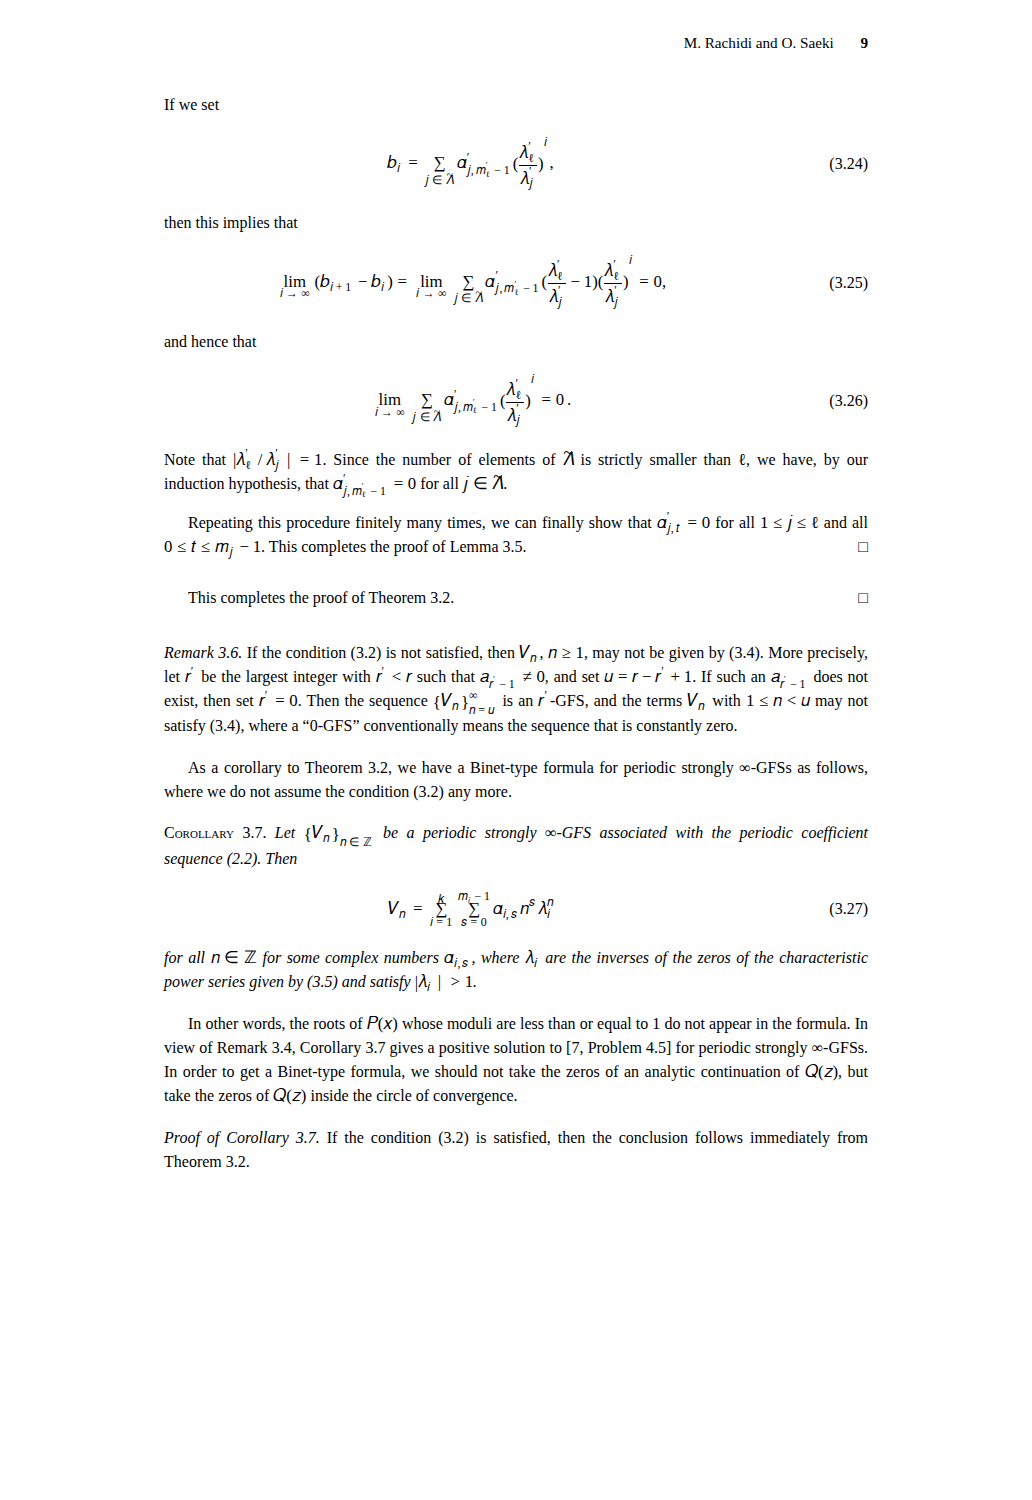M. Rachidi and O. Saeki 9
If we set
bi = ∑ j∈Λ~ αj,mℓ′−1′ ( λℓ′ λj′ ) i ,
(3.24)
then this implies that
lim i→∞ (bi+1−bi) = lim i→∞ ∑ j∈Λ~ αj,mℓ′−1′ ( λℓ′ λj′ −1 ) ( λℓ′ λj′ ) i = 0 ,
(3.25)
and hence that
lim i→∞ ∑ j∈Λ~ αj,mℓ′−1′ ( λℓ′ λj′ ) i = 0 .
(3.26)
Note that |λℓ′/λj′|=1. Since the number of elements of Λ~ is strictly smaller than ℓ, we have, by our induction hypothesis, that αj,mℓ′−1′=0 for all j∈Λ~.
Repeating this procedure finitely many times, we can finally show that αj,t′=0 for all 1≤j≤ℓ and all 0≤t≤mj−1. This completes the proof of Lemma 3.5. □
This completes the proof of Theorem 3.2. □
Remark 3.6. If the condition (3.2) is not satisfied, then Vn, n≥1, may not be given by (3.4). More precisely, let r′ be the largest integer with r′<r such that ar′−1≠0, and set u=r−r′+1. If such an ar′−1 does not exist, then set r′=0. Then the sequence {Vn}n=u∞ is an r′-GFS, and the terms Vn with 1≤n<u may not satisfy (3.4), where a “0-GFS” conventionally means the sequence that is constantly zero.
As a corollary to Theorem 3.2, we have a Binet-type formula for periodic strongly ∞-GFSs as follows, where we do not assume the condition (3.2) any more.
Corollary 3.7. Let {Vn}n∈ℤ be a periodic strongly ∞-GFS associated with the periodic coefficient sequence (2.2). Then
Vn = ∑ i=1 k ∑ s=0 mi−1 αi,s ns λin
(3.27)
for all n∈ℤ for some complex numbers αi,s, where λi are the inverses of the zeros of the characteristic power series given by (3.5) and satisfy |λi|>1.
In other words, the roots of P(x) whose moduli are less than or equal to 1 do not appear in the formula. In view of Remark 3.4, Corollary 3.7 gives a positive solution to [7, Problem 4.5] for periodic strongly ∞-GFSs. In order to get a Binet-type formula, we should not take the zeros of an analytic continuation of Q(z), but take the zeros of Q(z) inside the circle of convergence.
Proof of Corollary 3.7. If the condition (3.2) is satisfied, then the conclusion follows immediately from Theorem 3.2.